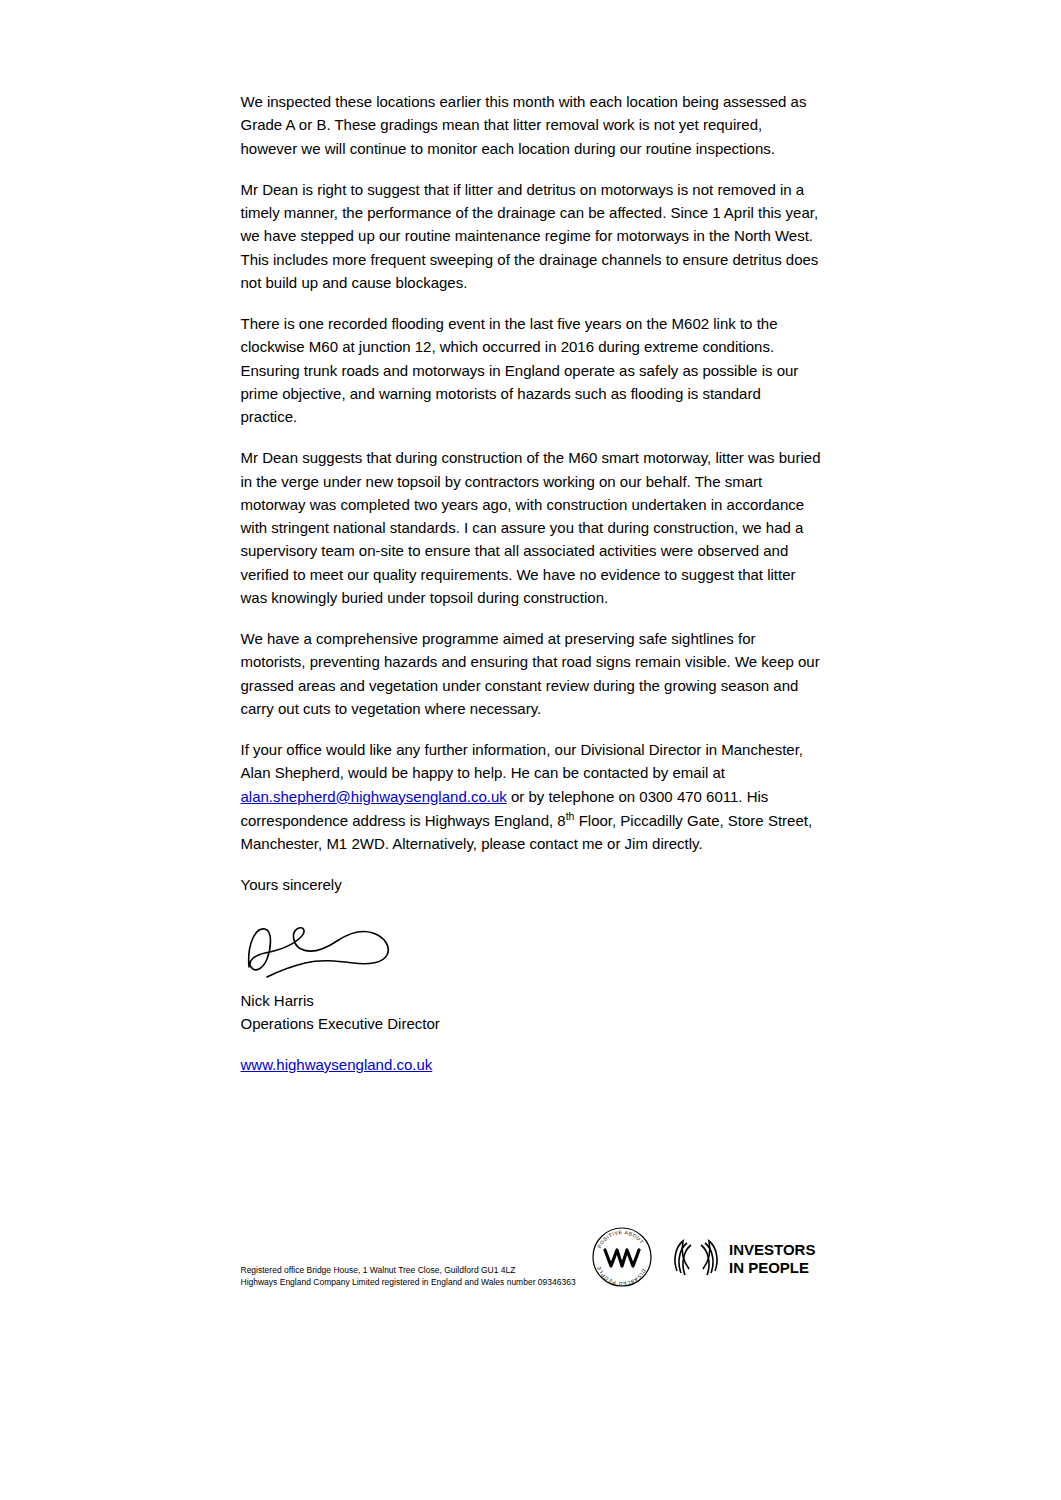We inspected these locations earlier this month with each location being assessed as Grade A or B. These gradings mean that litter removal work is not yet required, however we will continue to monitor each location during our routine inspections.
Mr Dean is right to suggest that if litter and detritus on motorways is not removed in a timely manner, the performance of the drainage can be affected. Since 1 April this year, we have stepped up our routine maintenance regime for motorways in the North West. This includes more frequent sweeping of the drainage channels to ensure detritus does not build up and cause blockages.
There is one recorded flooding event in the last five years on the M602 link to the clockwise M60 at junction 12, which occurred in 2016 during extreme conditions. Ensuring trunk roads and motorways in England operate as safely as possible is our prime objective, and warning motorists of hazards such as flooding is standard practice.
Mr Dean suggests that during construction of the M60 smart motorway, litter was buried in the verge under new topsoil by contractors working on our behalf. The smart motorway was completed two years ago, with construction undertaken in accordance with stringent national standards. I can assure you that during construction, we had a supervisory team on-site to ensure that all associated activities were observed and verified to meet our quality requirements. We have no evidence to suggest that litter was knowingly buried under topsoil during construction.
We have a comprehensive programme aimed at preserving safe sightlines for motorists, preventing hazards and ensuring that road signs remain visible. We keep our grassed areas and vegetation under constant review during the growing season and carry out cuts to vegetation where necessary.
If your office would like any further information, our Divisional Director in Manchester, Alan Shepherd, would be happy to help. He can be contacted by email at alan.shepherd@highwaysengland.co.uk or by telephone on 0300 470 6011. His correspondence address is Highways England, 8th Floor, Piccadilly Gate, Store Street, Manchester, M1 2WD. Alternatively, please contact me or Jim directly.
Yours sincerely
Nick Harris
Operations Executive Director
www.highwaysengland.co.uk
Registered office Bridge House, 1 Walnut Tree Close, Guildford GU1 4LZ
Highways England Company Limited registered in England and Wales number 09346363
POSITIVE ABOUT DISABLED PEOPLE INVESTORS IN PEOPLE